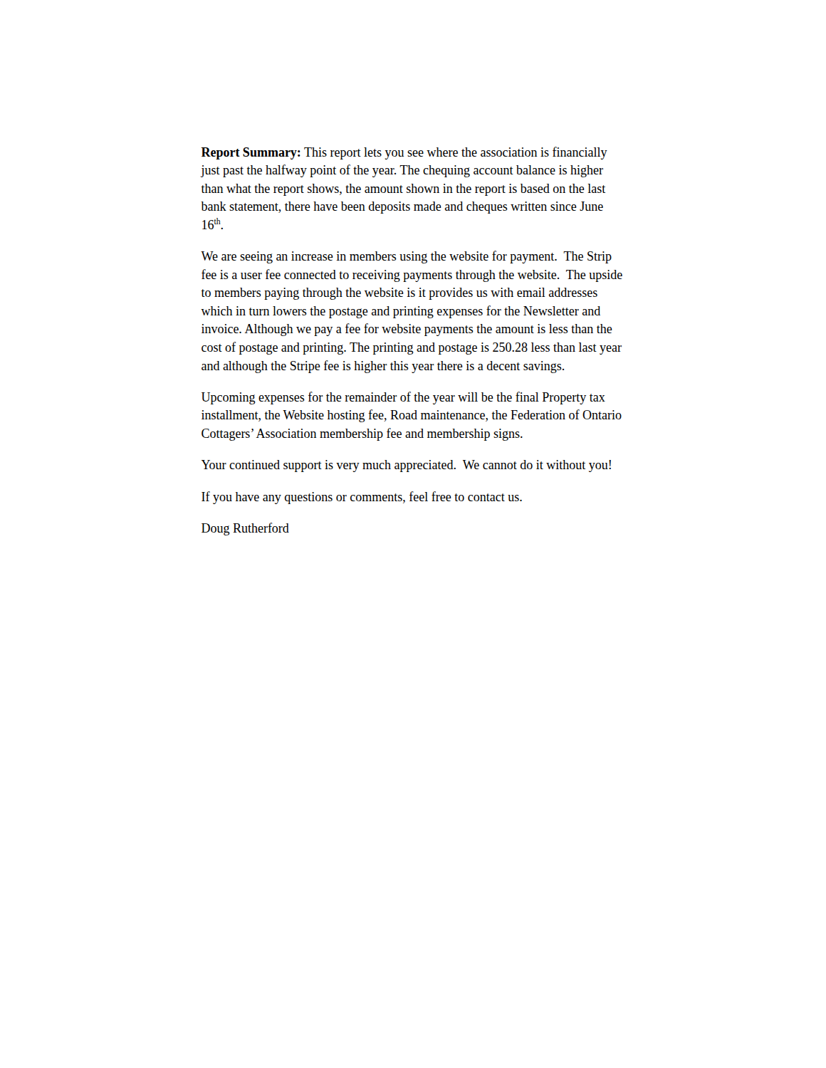Report Summary: This report lets you see where the association is financially just past the halfway point of the year. The chequing account balance is higher than what the report shows, the amount shown in the report is based on the last bank statement, there have been deposits made and cheques written since June 16th.
We are seeing an increase in members using the website for payment. The Strip fee is a user fee connected to receiving payments through the website. The upside to members paying through the website is it provides us with email addresses which in turn lowers the postage and printing expenses for the Newsletter and invoice. Although we pay a fee for website payments the amount is less than the cost of postage and printing. The printing and postage is 250.28 less than last year and although the Stripe fee is higher this year there is a decent savings.
Upcoming expenses for the remainder of the year will be the final Property tax installment, the Website hosting fee, Road maintenance, the Federation of Ontario Cottagers’ Association membership fee and membership signs.
Your continued support is very much appreciated. We cannot do it without you!
If you have any questions or comments, feel free to contact us.
Doug Rutherford